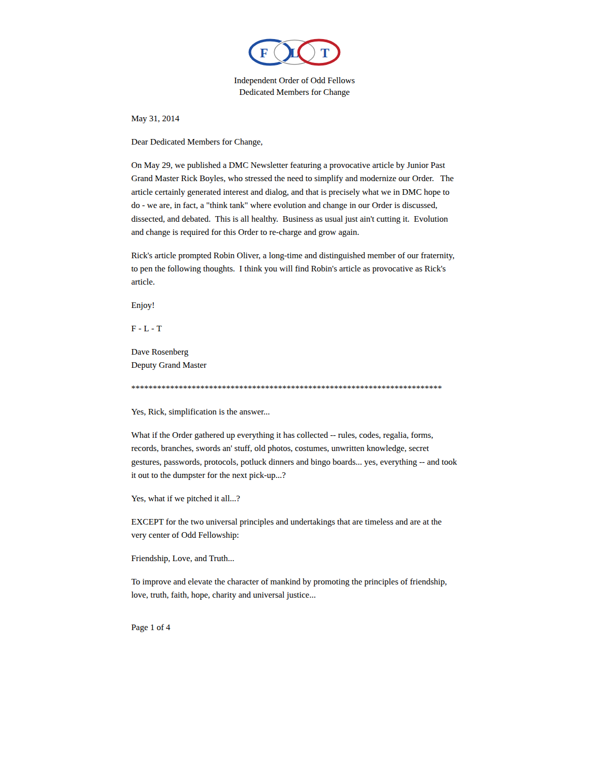Three interlocking rings bearing the letters F, L and T F L T
Independent Order of Odd Fellows Dedicated Members for Change
May 31, 2014
Dear Dedicated Members for Change,
On May 29, we published a DMC Newsletter featuring a provocative article by Junior Past Grand Master Rick Boyles, who stressed the need to simplify and modernize our Order. The article certainly generated interest and dialog, and that is precisely what we in DMC hope to do - we are, in fact, a "think tank" where evolution and change in our Order is discussed, dissected, and debated. This is all healthy. Business as usual just ain't cutting it. Evolution and change is required for this Order to re-charge and grow again.
Rick's article prompted Robin Oliver, a long-time and distinguished member of our fraternity, to pen the following thoughts. I think you will find Robin's article as provocative as Rick's article.
Enjoy!
F - L - T
Dave Rosenberg Deputy Grand Master
************************************************************************
Yes, Rick, simplification is the answer...
What if the Order gathered up everything it has collected -- rules, codes, regalia, forms, records, branches, swords an' stuff, old photos, costumes, unwritten knowledge, secret gestures, passwords, protocols, potluck dinners and bingo boards... yes, everything -- and took it out to the dumpster for the next pick-up...?
Yes, what if we pitched it all...?
EXCEPT for the two universal principles and undertakings that are timeless and are at the very center of Odd Fellowship:
Friendship, Love, and Truth...
To improve and elevate the character of mankind by promoting the principles of friendship, love, truth, faith, hope, charity and universal justice...
Page 1 of 4